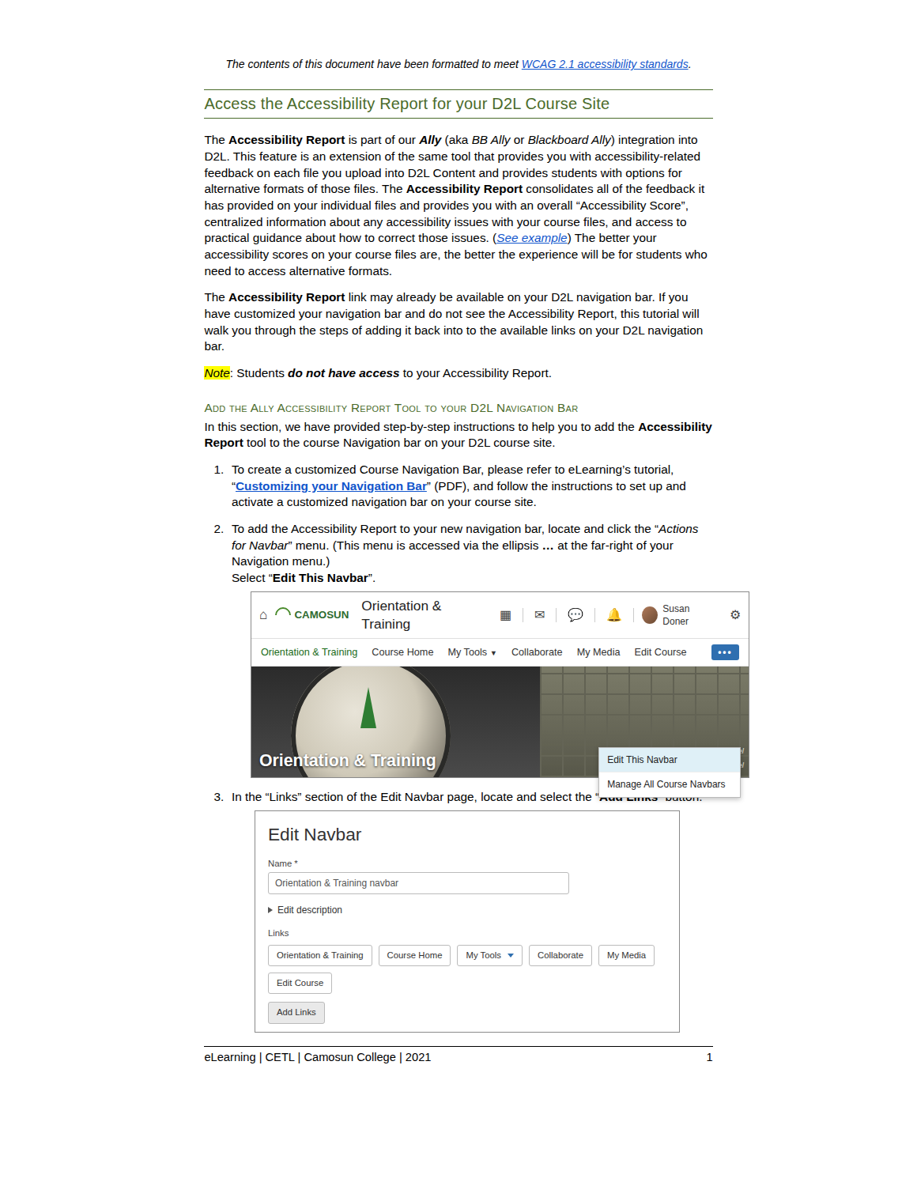The contents of this document have been formatted to meet WCAG 2.1 accessibility standards.
Access the Accessibility Report for your D2L Course Site
The Accessibility Report is part of our Ally (aka BB Ally or Blackboard Ally) integration into D2L. This feature is an extension of the same tool that provides you with accessibility-related feedback on each file you upload into D2L Content and provides students with options for alternative formats of those files. The Accessibility Report consolidates all of the feedback it has provided on your individual files and provides you with an overall “Accessibility Score”, centralized information about any accessibility issues with your course files, and access to practical guidance about how to correct those issues. (See example) The better your accessibility scores on your course files are, the better the experience will be for students who need to access alternative formats.
The Accessibility Report link may already be available on your D2L navigation bar. If you have customized your navigation bar and do not see the Accessibility Report, this tutorial will walk you through the steps of adding it back into to the available links on your D2L navigation bar.
Note: Students do not have access to your Accessibility Report.
Add the Ally Accessibility Report Tool to your D2L Navigation Bar
In this section, we have provided step-by-step instructions to help you to add the Accessibility Report tool to the course Navigation bar on your D2L course site.
To create a customized Course Navigation Bar, please refer to eLearning’s tutorial, “Customizing your Navigation Bar” (PDF), and follow the instructions to set up and activate a customized navigation bar on your course site.
To add the Accessibility Report to your new navigation bar, locate and click the “Actions for Navbar” menu. (This menu is accessed via the ellipsis … at the far-right of your Navigation menu.)
Select “Edit This Navbar”.
⌂ CAMOSUN Orientation & Training ▦ ✉ 💬 🔔 Susan Doner ⚙
Orientation & Training Course Home My Tools ▼ Collaborate My Media Edit Course •••
Channel
Channel
Orientation & Training
Edit This Navbar
Manage All Course Navbars
In the “Links” section of the Edit Navbar page, locate and select the “Add Links” button.
Edit Navbar
Name *
Orientation & Training navbar
Edit description
Links
Orientation & Training Course Home My Tools Collaborate My Media Edit Course
Add Links
eLearning | CETL | Camosun College | 2021 1